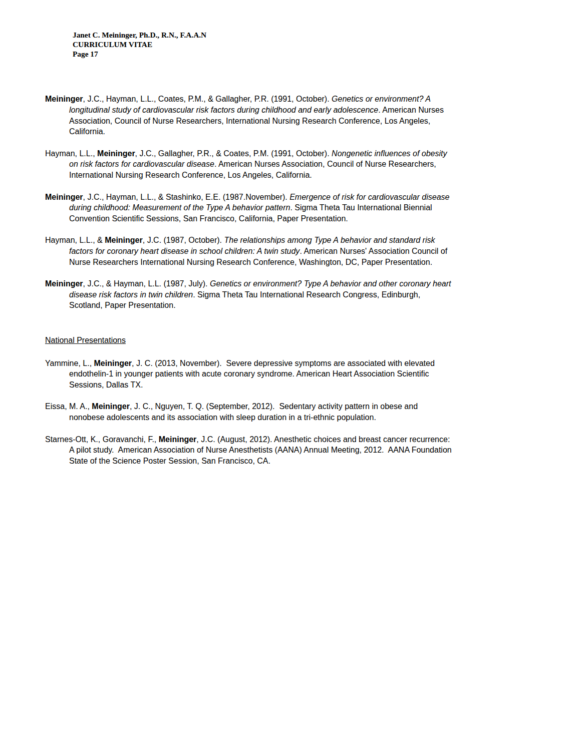Janet C. Meininger, Ph.D., R.N., F.A.A.N
CURRICULUM VITAE
Page 17
Meininger, J.C., Hayman, L.L., Coates, P.M., & Gallagher, P.R. (1991, October). Genetics or environment? A longitudinal study of cardiovascular risk factors during childhood and early adolescence. American Nurses Association, Council of Nurse Researchers, International Nursing Research Conference, Los Angeles, California.
Hayman, L.L., Meininger, J.C., Gallagher, P.R., & Coates, P.M. (1991, October). Nongenetic influences of obesity on risk factors for cardiovascular disease. American Nurses Association, Council of Nurse Researchers, International Nursing Research Conference, Los Angeles, California.
Meininger, J.C., Hayman, L.L., & Stashinko, E.E. (1987.November). Emergence of risk for cardiovascular disease during childhood: Measurement of the Type A behavior pattern. Sigma Theta Tau International Biennial Convention Scientific Sessions, San Francisco, California, Paper Presentation.
Hayman, L.L., & Meininger, J.C. (1987, October). The relationships among Type A behavior and standard risk factors for coronary heart disease in school children: A twin study. American Nurses' Association Council of Nurse Researchers International Nursing Research Conference, Washington, DC, Paper Presentation.
Meininger, J.C., & Hayman, L.L. (1987, July). Genetics or environment? Type A behavior and other coronary heart disease risk factors in twin children. Sigma Theta Tau International Research Congress, Edinburgh, Scotland, Paper Presentation.
National Presentations
Yammine, L., Meininger, J. C. (2013, November). Severe depressive symptoms are associated with elevated endothelin-1 in younger patients with acute coronary syndrome. American Heart Association Scientific Sessions, Dallas TX.
Eissa, M. A., Meininger, J. C., Nguyen, T. Q. (September, 2012). Sedentary activity pattern in obese and nonobese adolescents and its association with sleep duration in a tri-ethnic population.
Starnes-Ott, K., Goravanchi, F., Meininger, J.C. (August, 2012). Anesthetic choices and breast cancer recurrence: A pilot study. American Association of Nurse Anesthetists (AANA) Annual Meeting, 2012. AANA Foundation State of the Science Poster Session, San Francisco, CA.